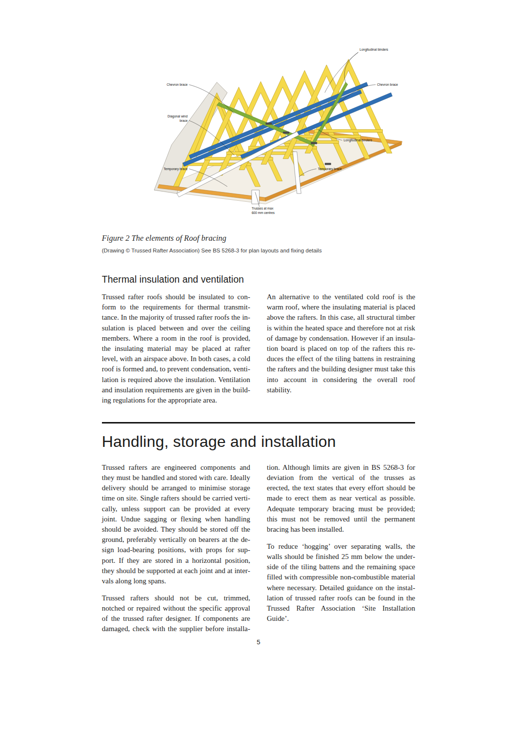The elements of roof bracing Isometric diagram of a trussed rafter roof showing chevron braces, diagonal wind brace, longitudinal binders, temporary braces and trusses at maximum 600 mm centres. Longitudinal binders Chevron brace Chevron brace Longitudinal binders Diagonal wind brace Temporary brace Temporary brace Trusses at max 600 mm centres
Figure 2 The elements of Roof bracing
(Drawing © Trussed Rafter Association) See BS 5268-3 for plan layouts and fixing details
Thermal insulation and ventilation
Trussed rafter roofs should be insulated to conform to the requirements for thermal transmittance. In the majority of trussed rafter roofs the insulation is placed between and over the ceiling members. Where a room in the roof is provided, the insulating material may be placed at rafter level, with an airspace above. In both cases, a cold roof is formed and, to prevent condensation, ventilation is required above the insulation. Ventilation and insulation requirements are given in the building regulations for the appropriate area.
An alternative to the ventilated cold roof is the warm roof, where the insulating material is placed above the rafters. In this case, all structural timber is within the heated space and therefore not at risk of damage by condensation. However if an insulation board is placed on top of the rafters this reduces the effect of the tiling battens in restraining the rafters and the building designer must take this into account in considering the overall roof stability.
Handling, storage and installation
Trussed rafters are engineered components and they must be handled and stored with care. Ideally delivery should be arranged to minimise storage time on site. Single rafters should be carried vertically, unless support can be provided at every joint. Undue sagging or flexing when handling should be avoided. They should be stored off the ground, preferably vertically on bearers at the design load-bearing positions, with props for support. If they are stored in a horizontal position, they should be supported at each joint and at intervals along long spans.
Trussed rafters should not be cut, trimmed, notched or repaired without the specific approval of the trussed rafter designer. If components are damaged, check with the supplier before installation. Although limits are given in BS 5268-3 for deviation from the vertical of the trusses as erected, the text states that every effort should be made to erect them as near vertical as possible. Adequate temporary bracing must be provided; this must not be removed until the permanent bracing has been installed.
To reduce ‘hogging’ over separating walls, the walls should be finished 25 mm below the underside of the tiling battens and the remaining space filled with compressible non-combustible material where necessary. Detailed guidance on the installation of trussed rafter roofs can be found in the Trussed Rafter Association ‘Site Installation Guide’.
5